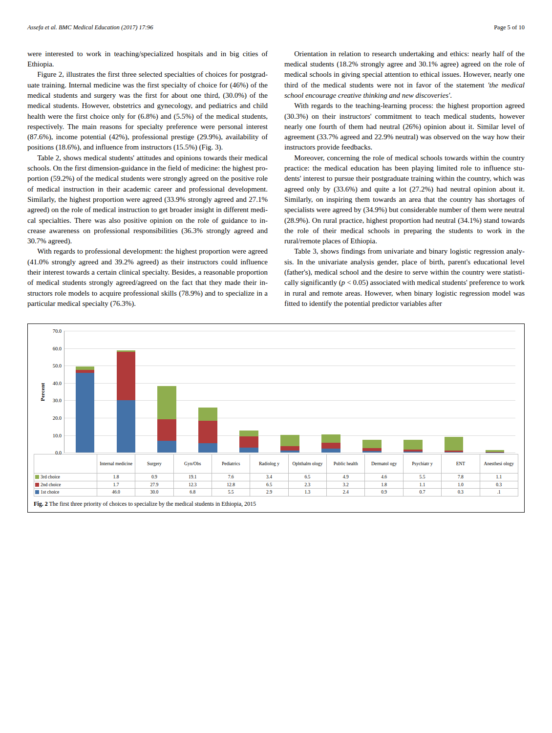Assefa et al. BMC Medical Education (2017) 17:96
Page 5 of 10
were interested to work in teaching/specialized hospitals and in big cities of Ethiopia.
Figure 2, illustrates the first three selected specialties of choices for postgraduate training. Internal medicine was the first specialty of choice for (46%) of the medical students and surgery was the first for about one third, (30.0%) of the medical students. However, obstetrics and gynecology, and pediatrics and child health were the first choice only for (6.8%) and (5.5%) of the medical students, respectively. The main reasons for specialty preference were personal interest (87.6%), income potential (42%), professional prestige (29.9%), availability of positions (18.6%), and influence from instructors (15.5%) (Fig. 3).
Table 2, shows medical students' attitudes and opinions towards their medical schools. On the first dimension-guidance in the field of medicine: the highest proportion (59.2%) of the medical students were strongly agreed on the positive role of medical instruction in their academic career and professional development. Similarly, the highest proportion were agreed (33.9% strongly agreed and 27.1% agreed) on the role of medical instruction to get broader insight in different medical specialties. There was also positive opinion on the role of guidance to increase awareness on professional responsibilities (36.3% strongly agreed and 30.7% agreed).
With regards to professional development: the highest proportion were agreed (41.0% strongly agreed and 39.2% agreed) as their instructors could influence their interest towards a certain clinical specialty. Besides, a reasonable proportion of medical students strongly agreed/agreed on the fact that they made their instructors role models to acquire professional skills (78.9%) and to specialize in a particular medical specialty (76.3%).
Orientation in relation to research undertaking and ethics: nearly half of the medical students (18.2% strongly agree and 30.1% agree) agreed on the role of medical schools in giving special attention to ethical issues. However, nearly one third of the medical students were not in favor of the statement 'the medical school encourage creative thinking and new discoveries'.
With regards to the teaching-learning process: the highest proportion agreed (30.3%) on their instructors' commitment to teach medical students, however nearly one fourth of them had neutral (26%) opinion about it. Similar level of agreement (33.7% agreed and 22.9% neutral) was observed on the way how their instructors provide feedbacks.
Moreover, concerning the role of medical schools towards within the country practice: the medical education has been playing limited role to influence students' interest to pursue their postgraduate training within the country, which was agreed only by (33.6%) and quite a lot (27.2%) had neutral opinion about it. Similarly, on inspiring them towards an area that the country has shortages of specialists were agreed by (34.9%) but considerable number of them were neutral (28.9%). On rural practice, highest proportion had neutral (34.1%) stand towards the role of their medical schools in preparing the students to work in the rural/remote places of Ethiopia.
Table 3, shows findings from univariate and binary logistic regression analysis. In the univariate analysis gender, place of birth, parent's educational level (father's), medical school and the desire to serve within the country were statistically significantly (p < 0.05) associated with medical students' preference to work in rural and remote areas. However, when binary logistic regression model was fitted to identify the potential predictor variables after
Percent
70.0
60.0
50.0
40.0
30.0
20.0
10.0
0.0
| | Internal medicine | Surgery | Gyn/Obs | Pediatrics | Radiolog y | Ophthalm ology | Public health | Dermatol ogy | Psychiatr y | ENT | Anesthesi ology |
| --- | --- | --- | --- | --- | --- | --- | --- | --- | --- | --- | --- |
| 3rd choice | 1.8 | 0.9 | 19.1 | 7.6 | 3.4 | 6.5 | 4.9 | 4.6 | 5.5 | 7.8 | 1.1 |
| 2nd choice | 1.7 | 27.9 | 12.3 | 12.8 | 6.5 | 2.3 | 3.2 | 1.8 | 1.1 | 1.0 | 0.3 |
| 1st choice | 46.0 | 30.0 | 6.8 | 5.5 | 2.9 | 1.3 | 2.4 | 0.9 | 0.7 | 0.3 | .1 |
Fig. 2 The first three priority of choices to specialize by the medical students in Ethiopia, 2015